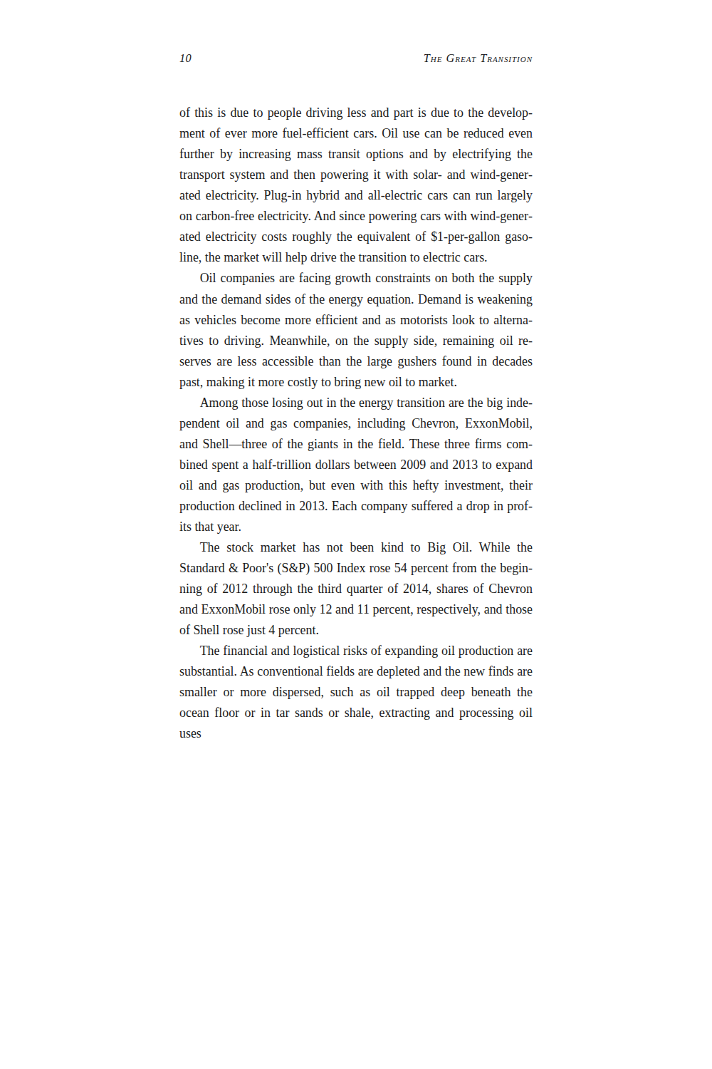10 The Great Transition
of this is due to people driving less and part is due to the development of ever more fuel-efficient cars. Oil use can be reduced even further by increasing mass transit options and by electrifying the transport system and then powering it with solar- and wind-generated electricity. Plug-in hybrid and all-electric cars can run largely on carbon-free electricity. And since powering cars with wind-generated electricity costs roughly the equivalent of $1-per-gallon gasoline, the market will help drive the transition to electric cars.
Oil companies are facing growth constraints on both the supply and the demand sides of the energy equation. Demand is weakening as vehicles become more efficient and as motorists look to alternatives to driving. Meanwhile, on the supply side, remaining oil reserves are less accessible than the large gushers found in decades past, making it more costly to bring new oil to market.
Among those losing out in the energy transition are the big independent oil and gas companies, including Chevron, ExxonMobil, and Shell—three of the giants in the field. These three firms combined spent a half-trillion dollars between 2009 and 2013 to expand oil and gas production, but even with this hefty investment, their production declined in 2013. Each company suffered a drop in profits that year.
The stock market has not been kind to Big Oil. While the Standard & Poor's (S&P) 500 Index rose 54 percent from the beginning of 2012 through the third quarter of 2014, shares of Chevron and ExxonMobil rose only 12 and 11 percent, respectively, and those of Shell rose just 4 percent.
The financial and logistical risks of expanding oil production are substantial. As conventional fields are depleted and the new finds are smaller or more dispersed, such as oil trapped deep beneath the ocean floor or in tar sands or shale, extracting and processing oil uses